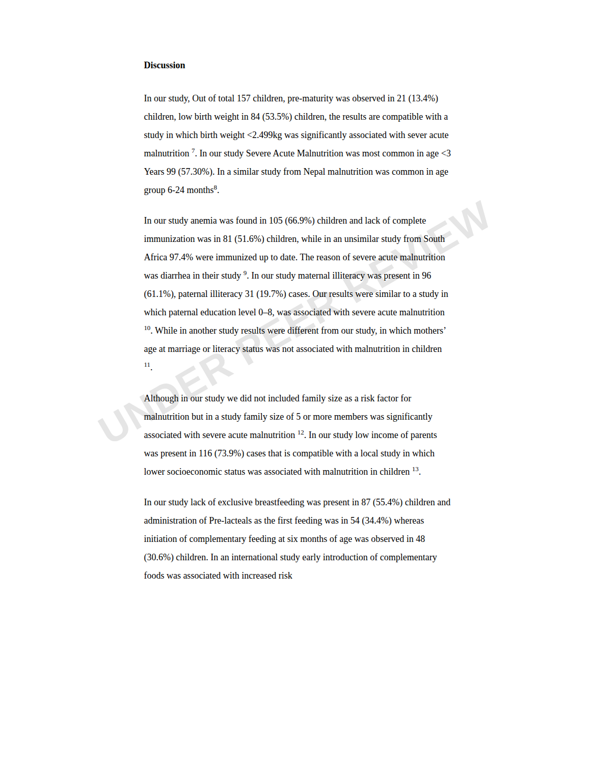UNDER PEER REVIEW
Discussion
In our study, Out of total 157 children, pre-maturity was observed in 21 (13.4%) children, low birth weight in 84 (53.5%) children, the results are compatible with a study in which birth weight <2.499kg was significantly associated with sever acute malnutrition 7. In our study Severe Acute Malnutrition was most common in age <3 Years 99 (57.30%). In a similar study from Nepal malnutrition was common in age group 6-24 months8.
In our study anemia was found in 105 (66.9%) children and lack of complete immunization was in 81 (51.6%) children, while in an unsimilar study from South Africa 97.4% were immunized up to date. The reason of severe acute malnutrition was diarrhea in their study 9. In our study maternal illiteracy was present in 96 (61.1%), paternal illiteracy 31 (19.7%) cases. Our results were similar to a study in which paternal education level 0–8, was associated with severe acute malnutrition 10. While in another study results were different from our study, in which mothers’ age at marriage or literacy status was not associated with malnutrition in children 11.
Although in our study we did not included family size as a risk factor for malnutrition but in a study family size of 5 or more members was significantly associated with severe acute malnutrition 12. In our study low income of parents was present in 116 (73.9%) cases that is compatible with a local study in which lower socioeconomic status was associated with malnutrition in children 13.
In our study lack of exclusive breastfeeding was present in 87 (55.4%) children and administration of Pre-lacteals as the first feeding was in 54 (34.4%) whereas initiation of complementary feeding at six months of age was observed in 48 (30.6%) children. In an international study early introduction of complementary foods was associated with increased risk